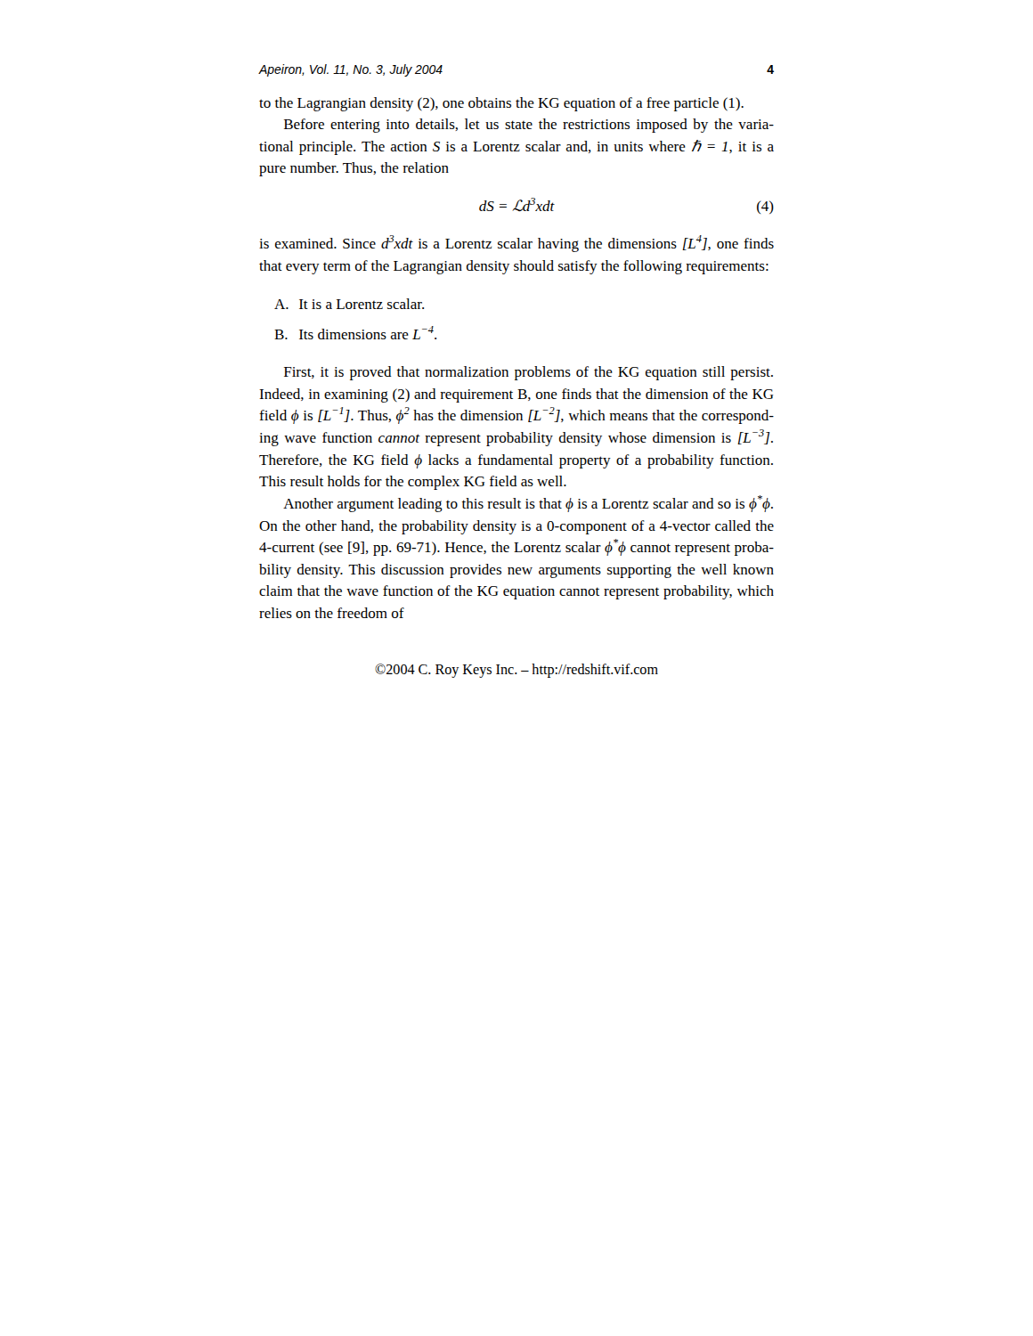Apeiron, Vol. 11, No. 3, July 2004 4
to the Lagrangian density (2), one obtains the KG equation of a free particle (1).
Before entering into details, let us state the restrictions imposed by the variational principle. The action S is a Lorentz scalar and, in units where ℏ = 1, it is a pure number. Thus, the relation
dS = ℒd3xdt (4)
is examined. Since d3xdt is a Lorentz scalar having the dimensions [L4], one finds that every term of the Lagrangian density should satisfy the following requirements:
A. It is a Lorentz scalar.
B. Its dimensions are L−4.
First, it is proved that normalization problems of the KG equation still persist. Indeed, in examining (2) and requirement B, one finds that the dimension of the KG field ϕ is [L−1]. Thus, ϕ2 has the dimension [L−2], which means that the corresponding wave function cannot represent probability density whose dimension is [L−3]. Therefore, the KG field ϕ lacks a fundamental property of a probability function. This result holds for the complex KG field as well.
Another argument leading to this result is that ϕ is a Lorentz scalar and so is ϕ*ϕ. On the other hand, the probability density is a 0-component of a 4-vector called the 4-current (see [9], pp. 69-71). Hence, the Lorentz scalar ϕ*ϕ cannot represent probability density. This discussion provides new arguments supporting the well known claim that the wave function of the KG equation cannot represent probability, which relies on the freedom of
©2004 C. Roy Keys Inc. – http://redshift.vif.com